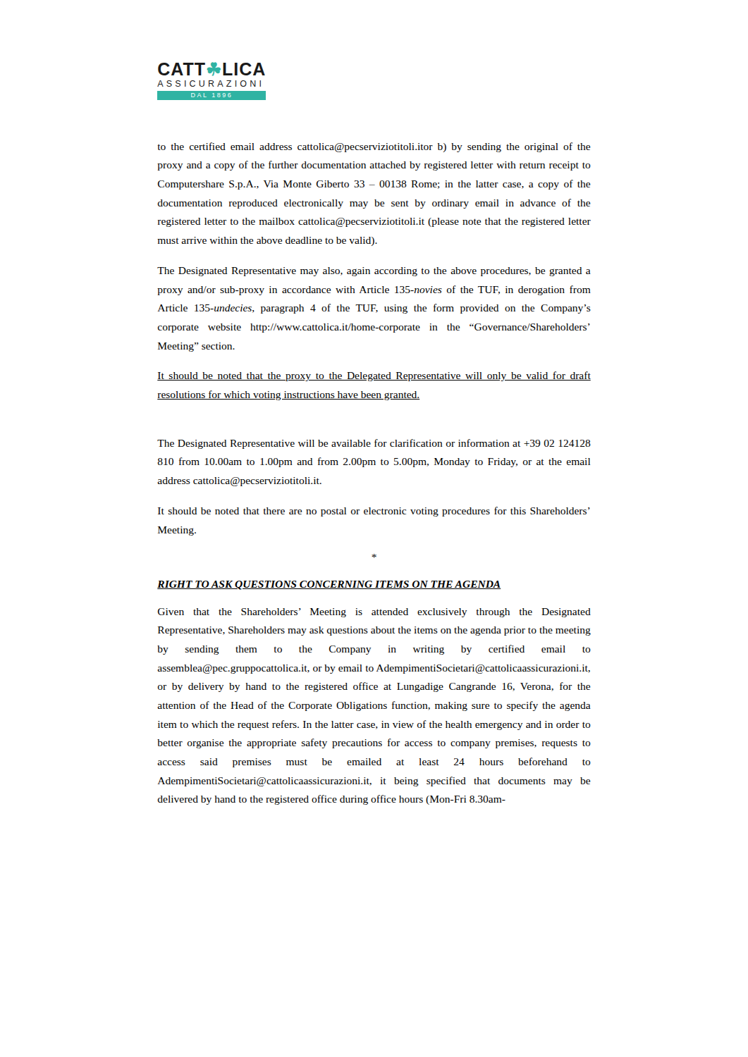CATT☘LICA
ASSICURAZIONI
DAL 1896
to the certified email address cattolica@pecserviziotitoli.itor b) by sending the original of the proxy and a copy of the further documentation attached by registered letter with return receipt to Computershare S.p.A., Via Monte Giberto 33 – 00138 Rome; in the latter case, a copy of the documentation reproduced electronically may be sent by ordinary email in advance of the registered letter to the mailbox cattolica@pecserviziotitoli.it (please note that the registered letter must arrive within the above deadline to be valid).
The Designated Representative may also, again according to the above procedures, be granted a proxy and/or sub-proxy in accordance with Article 135-novies of the TUF, in derogation from Article 135-undecies, paragraph 4 of the TUF, using the form provided on the Company’s corporate website http://www.cattolica.it/home-corporate in the “Governance/Shareholders’ Meeting” section.
It should be noted that the proxy to the Delegated Representative will only be valid for draft resolutions for which voting instructions have been granted.
The Designated Representative will be available for clarification or information at +39 02 124128 810 from 10.00am to 1.00pm and from 2.00pm to 5.00pm, Monday to Friday, or at the email address cattolica@pecserviziotitoli.it.
It should be noted that there are no postal or electronic voting procedures for this Shareholders’ Meeting.
*
RIGHT TO ASK QUESTIONS CONCERNING ITEMS ON THE AGENDA
Given that the Shareholders’ Meeting is attended exclusively through the Designated Representative, Shareholders may ask questions about the items on the agenda prior to the meeting by sending them to the Company in writing by certified email to assemblea@pec.gruppocattolica.it, or by email to AdempimentiSocietari@cattolicaassicurazioni.it, or by delivery by hand to the registered office at Lungadige Cangrande 16, Verona, for the attention of the Head of the Corporate Obligations function, making sure to specify the agenda item to which the request refers. In the latter case, in view of the health emergency and in order to better organise the appropriate safety precautions for access to company premises, requests to access said premises must be emailed at least 24 hours beforehand to AdempimentiSocietari@cattolicaassicurazioni.it, it being specified that documents may be delivered by hand to the registered office during office hours (Mon-Fri 8.30am-